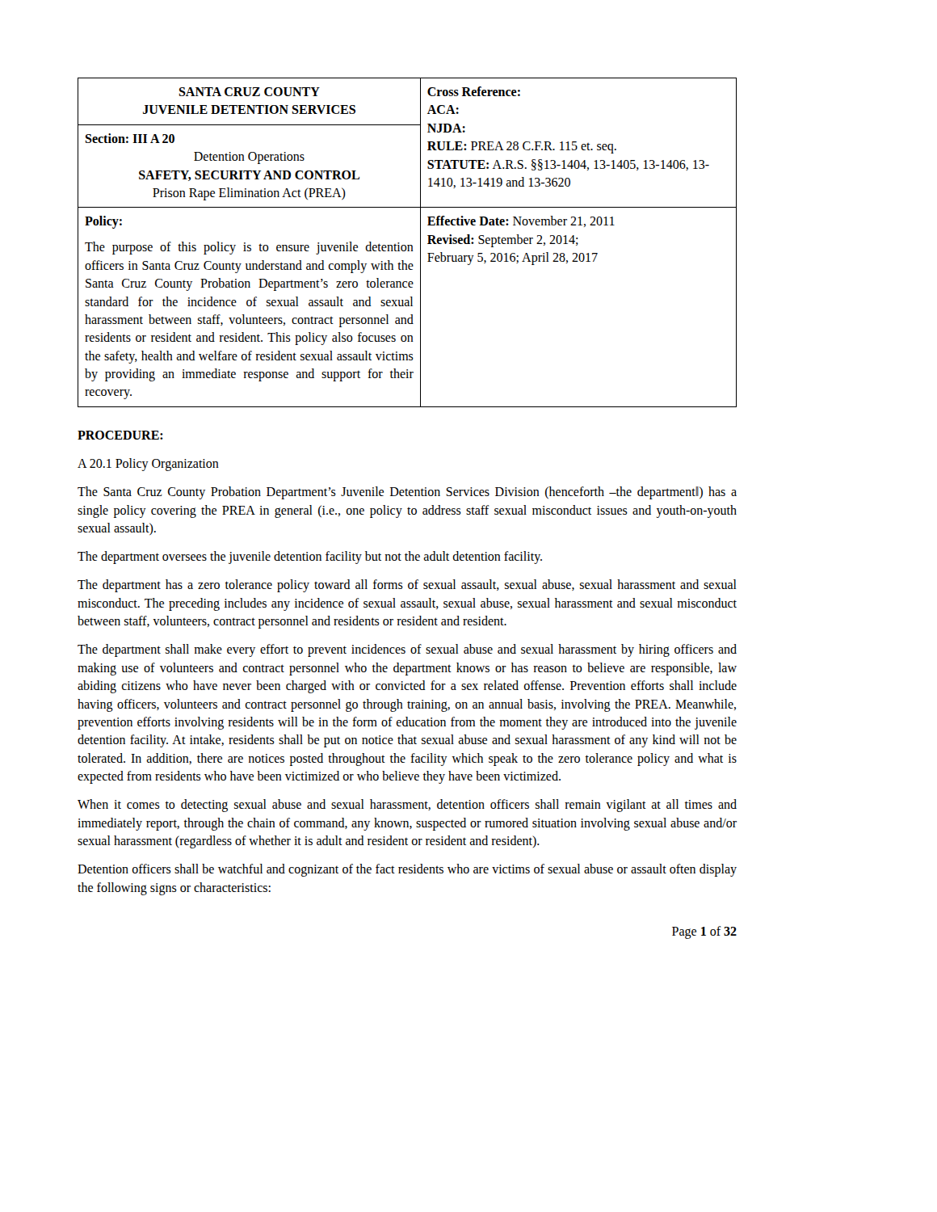| SANTA CRUZ COUNTY JUVENILE DETENTION SERVICES | Cross Reference: ACA: NJDA: RULE: PREA 28 C.F.R. 115 et. seq. STATUTE: A.R.S. §§13-1404, 13-1405, 13-1406, 13-1410, 13-1419 and 13-3620 |
| Section: III A 20 Detention Operations SAFETY, SECURITY AND CONTROL Prison Rape Elimination Act (PREA) |
| Policy: The purpose of this policy is to ensure juvenile detention officers in Santa Cruz County understand and comply with the Santa Cruz County Probation Department’s zero tolerance standard for the incidence of sexual assault and sexual harassment between staff, volunteers, contract personnel and residents or resident and resident. This policy also focuses on the safety, health and welfare of resident sexual assault victims by providing an immediate response and support for their recovery. | Effective Date: November 21, 2011 Revised: September 2, 2014; February 5, 2016; April 28, 2017 |
PROCEDURE:
A 20.1 Policy Organization
The Santa Cruz County Probation Department’s Juvenile Detention Services Division (henceforth –the department‖) has a single policy covering the PREA in general (i.e., one policy to address staff sexual misconduct issues and youth-on-youth sexual assault).
The department oversees the juvenile detention facility but not the adult detention facility.
The department has a zero tolerance policy toward all forms of sexual assault, sexual abuse, sexual harassment and sexual misconduct. The preceding includes any incidence of sexual assault, sexual abuse, sexual harassment and sexual misconduct between staff, volunteers, contract personnel and residents or resident and resident.
The department shall make every effort to prevent incidences of sexual abuse and sexual harassment by hiring officers and making use of volunteers and contract personnel who the department knows or has reason to believe are responsible, law abiding citizens who have never been charged with or convicted for a sex related offense. Prevention efforts shall include having officers, volunteers and contract personnel go through training, on an annual basis, involving the PREA. Meanwhile, prevention efforts involving residents will be in the form of education from the moment they are introduced into the juvenile detention facility. At intake, residents shall be put on notice that sexual abuse and sexual harassment of any kind will not be tolerated. In addition, there are notices posted throughout the facility which speak to the zero tolerance policy and what is expected from residents who have been victimized or who believe they have been victimized.
When it comes to detecting sexual abuse and sexual harassment, detention officers shall remain vigilant at all times and immediately report, through the chain of command, any known, suspected or rumored situation involving sexual abuse and/or sexual harassment (regardless of whether it is adult and resident or resident and resident).
Detention officers shall be watchful and cognizant of the fact residents who are victims of sexual abuse or assault often display the following signs or characteristics:
Page 1 of 32